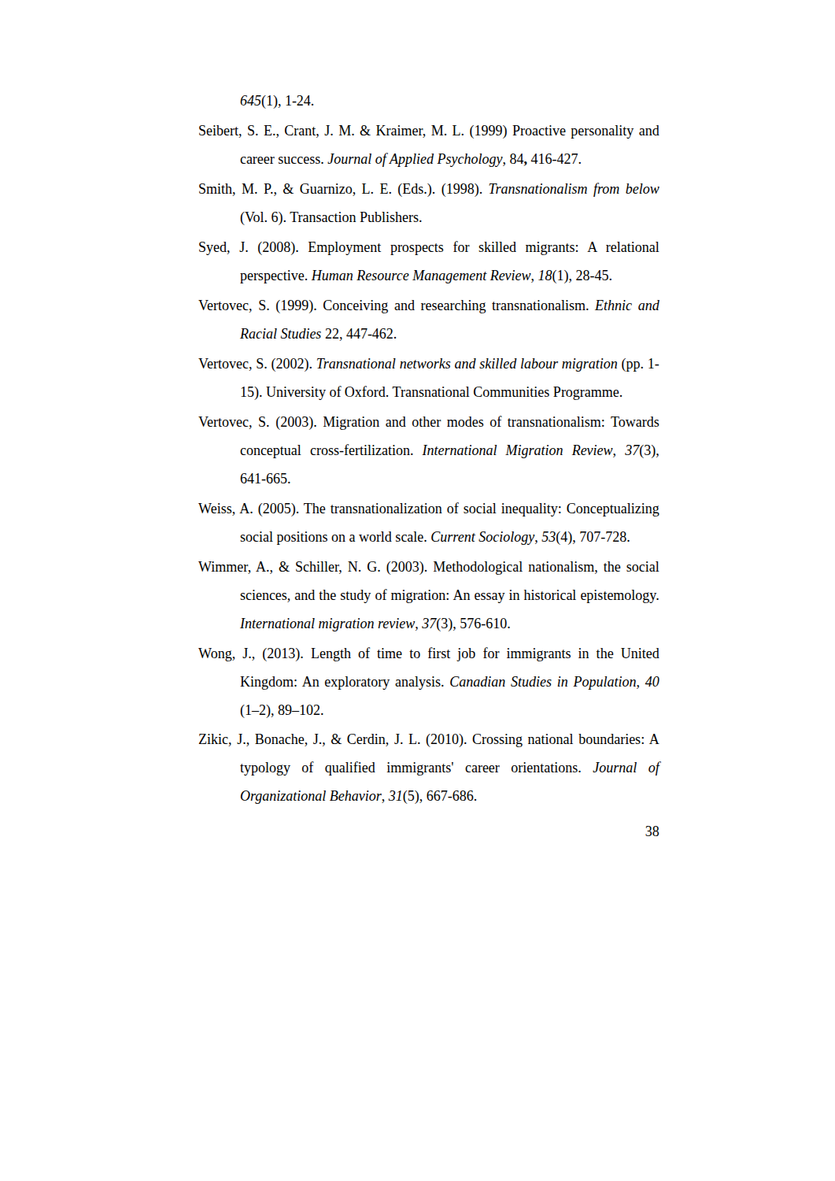645(1), 1-24.
Seibert, S. E., Crant, J. M. & Kraimer, M. L. (1999) Proactive personality and career success. Journal of Applied Psychology, 84, 416-427.
Smith, M. P., & Guarnizo, L. E. (Eds.). (1998). Transnationalism from below (Vol. 6). Transaction Publishers.
Syed, J. (2008). Employment prospects for skilled migrants: A relational perspective. Human Resource Management Review, 18(1), 28-45.
Vertovec, S. (1999). Conceiving and researching transnationalism. Ethnic and Racial Studies 22, 447-462.
Vertovec, S. (2002). Transnational networks and skilled labour migration (pp. 1-15). University of Oxford. Transnational Communities Programme.
Vertovec, S. (2003). Migration and other modes of transnationalism: Towards conceptual cross‐fertilization. International Migration Review, 37(3), 641-665.
Weiss, A. (2005). The transnationalization of social inequality: Conceptualizing social positions on a world scale. Current Sociology, 53(4), 707-728.
Wimmer, A., & Schiller, N. G. (2003). Methodological nationalism, the social sciences, and the study of migration: An essay in historical epistemology. International migration review, 37(3), 576-610.
Wong, J., (2013). Length of time to first job for immigrants in the United Kingdom: An exploratory analysis. Canadian Studies in Population, 40 (1–2), 89–102.
Zikic, J., Bonache, J., & Cerdin, J. L. (2010). Crossing national boundaries: A typology of qualified immigrants' career orientations. Journal of Organizational Behavior, 31(5), 667-686.
38